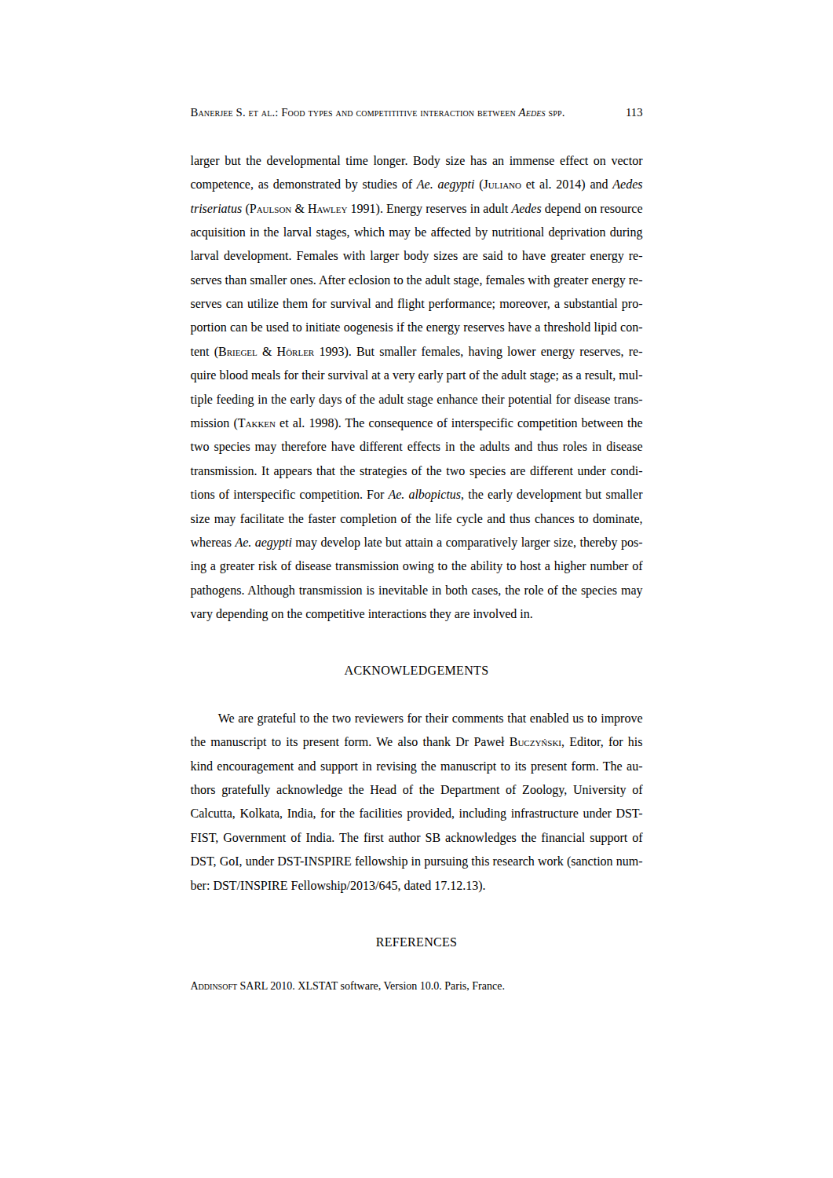Banerjee S. et al.: Food types and competititive interaction between Aedes spp. 113
larger but the developmental time longer. Body size has an immense effect on vector competence, as demonstrated by studies of Ae. aegypti (Juliano et al. 2014) and Aedes triseriatus (Paulson & Hawley 1991). Energy reserves in adult Aedes depend on resource acquisition in the larval stages, which may be affected by nutritional deprivation during larval development. Females with larger body sizes are said to have greater energy reserves than smaller ones. After eclosion to the adult stage, females with greater energy reserves can utilize them for survival and flight performance; moreover, a substantial proportion can be used to initiate oogenesis if the energy reserves have a threshold lipid content (Briegel & Hörler 1993). But smaller females, having lower energy reserves, require blood meals for their survival at a very early part of the adult stage; as a result, multiple feeding in the early days of the adult stage enhance their potential for disease transmission (Takken et al. 1998). The consequence of interspecific competition between the two species may therefore have different effects in the adults and thus roles in disease transmission. It appears that the strategies of the two species are different under conditions of interspecific competition. For Ae. albopictus, the early development but smaller size may facilitate the faster completion of the life cycle and thus chances to dominate, whereas Ae. aegypti may develop late but attain a comparatively larger size, thereby posing a greater risk of disease transmission owing to the ability to host a higher number of pathogens. Although transmission is inevitable in both cases, the role of the species may vary depending on the competitive interactions they are involved in.
ACKNOWLEDGEMENTS
We are grateful to the two reviewers for their comments that enabled us to improve the manuscript to its present form. We also thank Dr Paweł Buczyński, Editor, for his kind encouragement and support in revising the manuscript to its present form. The authors gratefully acknowledge the Head of the Department of Zoology, University of Calcutta, Kolkata, India, for the facilities provided, including infrastructure under DST-FIST, Government of India. The first author SB acknowledges the financial support of DST, GoI, under DST-INSPIRE fellowship in pursuing this research work (sanction number: DST/INSPIRE Fellowship/2013/645, dated 17.12.13).
REFERENCES
Addinsoft SARL 2010. XLSTAT software, Version 10.0. Paris, France.